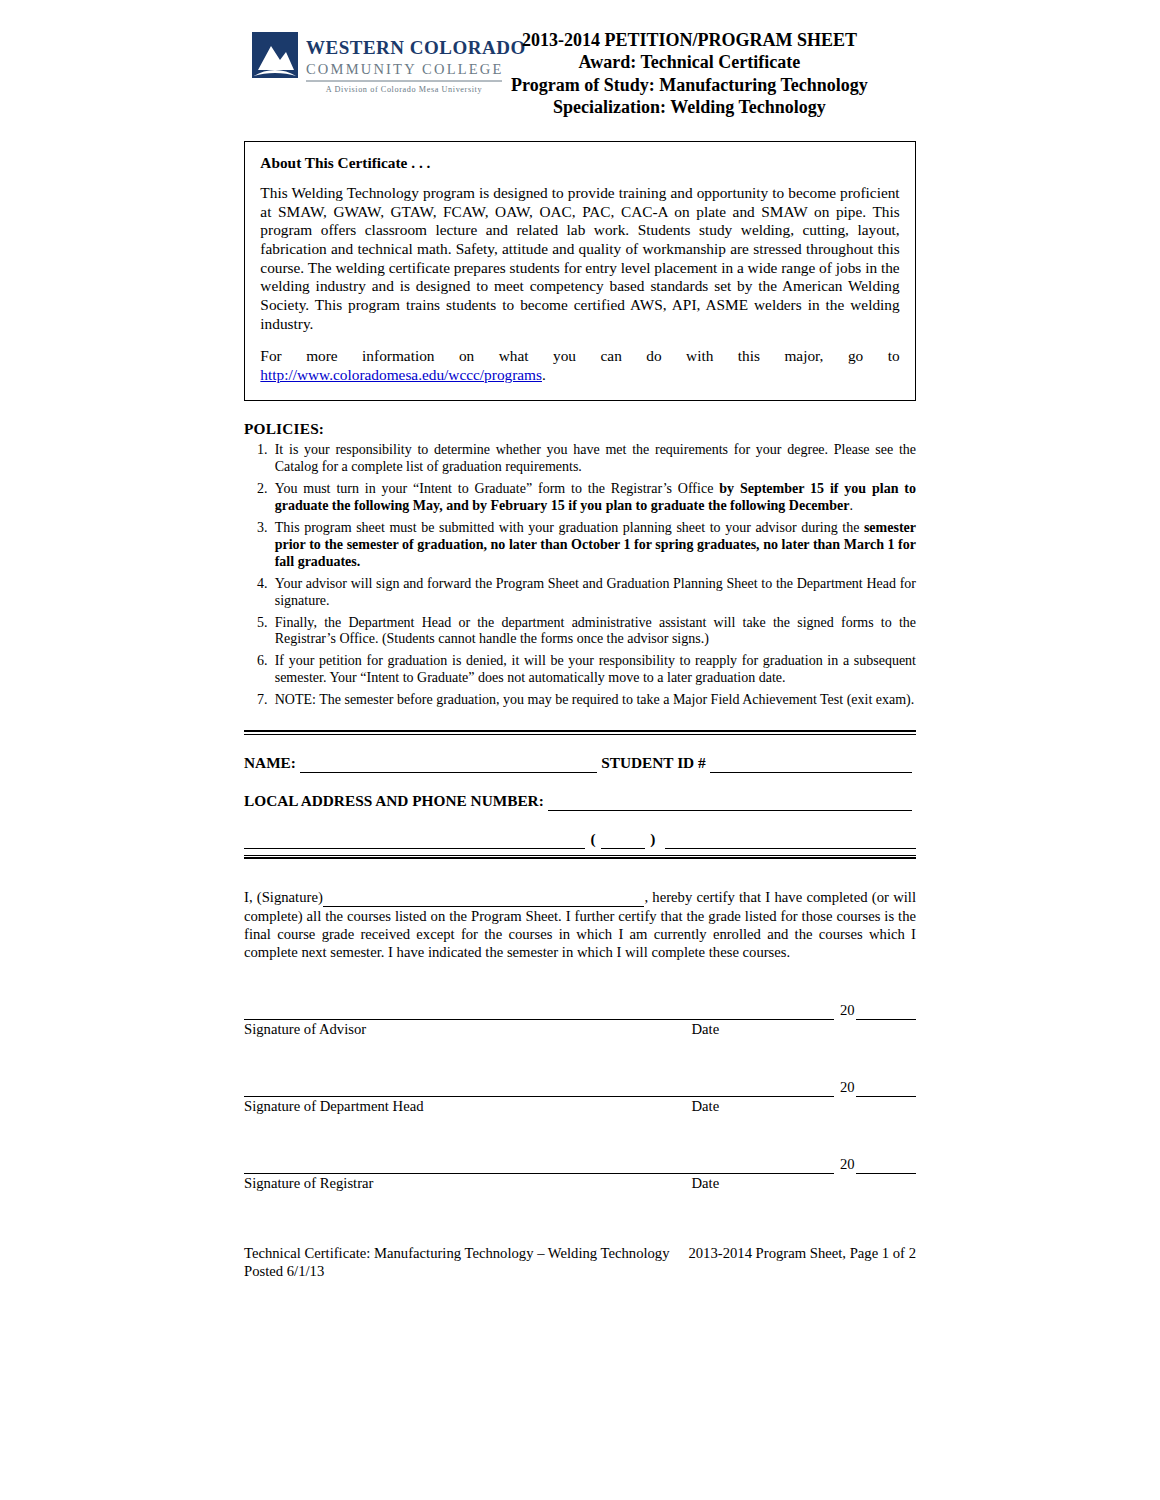WESTERN COLORADO COMMUNITY COLLEGE A Division of Colorado Mesa University
2013-2014 PETITION/PROGRAM SHEET
Award: Technical Certificate
Program of Study: Manufacturing Technology
Specialization: Welding Technology
About This Certificate . . .
This Welding Technology program is designed to provide training and opportunity to become proficient at SMAW, GWAW, GTAW, FCAW, OAW, OAC, PAC, CAC-A on plate and SMAW on pipe. This program offers classroom lecture and related lab work. Students study welding, cutting, layout, fabrication and technical math. Safety, attitude and quality of workmanship are stressed throughout this course. The welding certificate prepares students for entry level placement in a wide range of jobs in the welding industry and is designed to meet competency based standards set by the American Welding Society. This program trains students to become certified AWS, API, ASME welders in the welding industry.
For more information on what you can do with this major, go to http://www.coloradomesa.edu/wccc/programs.
POLICIES:
It is your responsibility to determine whether you have met the requirements for your degree. Please see the Catalog for a complete list of graduation requirements.
You must turn in your “Intent to Graduate” form to the Registrar’s Office by September 15 if you plan to graduate the following May, and by February 15 if you plan to graduate the following December.
This program sheet must be submitted with your graduation planning sheet to your advisor during the semester prior to the semester of graduation, no later than October 1 for spring graduates, no later than March 1 for fall graduates.
Your advisor will sign and forward the Program Sheet and Graduation Planning Sheet to the Department Head for signature.
Finally, the Department Head or the department administrative assistant will take the signed forms to the Registrar’s Office. (Students cannot handle the forms once the advisor signs.)
If your petition for graduation is denied, it will be your responsibility to reapply for graduation in a subsequent semester. Your “Intent to Graduate” does not automatically move to a later graduation date.
NOTE: The semester before graduation, you may be required to take a Major Field Achievement Test (exit exam).
NAME: STUDENT ID #
LOCAL ADDRESS AND PHONE NUMBER:
( )
I, (Signature) , hereby certify that I have completed (or will complete) all the courses listed on the Program Sheet. I further certify that the grade listed for those courses is the final course grade received except for the courses in which I am currently enrolled and the courses which I complete next semester. I have indicated the semester in which I will complete these courses.
20
Signature of Advisor Date
20
Signature of Department Head Date
20
Signature of Registrar Date
Technical Certificate: Manufacturing Technology – Welding Technology
Posted 6/1/13
2013-2014 Program Sheet, Page 1 of 2